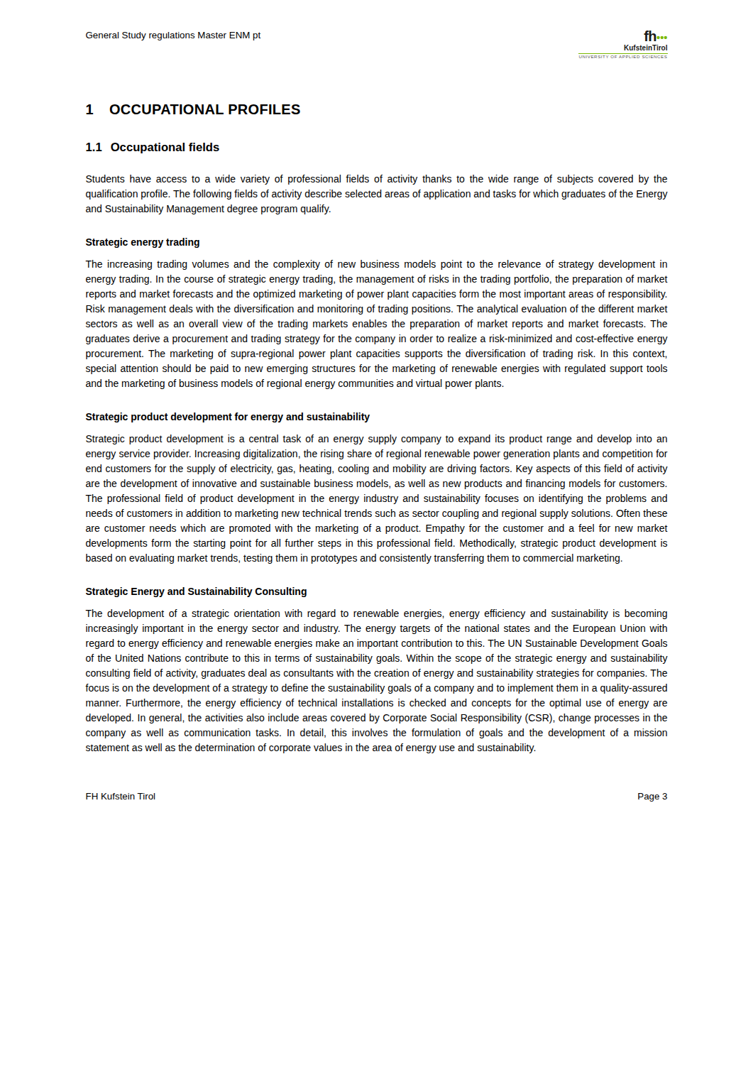General Study regulations Master ENM pt
fh•••
KufsteinTirol
UNIVERSITY OF APPLIED SCIENCES
1 OCCUPATIONAL PROFILES
1.1 Occupational fields
Students have access to a wide variety of professional fields of activity thanks to the wide range of subjects covered by the qualification profile. The following fields of activity describe selected areas of application and tasks for which graduates of the Energy and Sustainability Management degree program qualify.
Strategic energy trading
The increasing trading volumes and the complexity of new business models point to the relevance of strategy development in energy trading. In the course of strategic energy trading, the management of risks in the trading portfolio, the preparation of market reports and market forecasts and the optimized marketing of power plant capacities form the most important areas of responsibility. Risk management deals with the diversification and monitoring of trading positions. The analytical evaluation of the different market sectors as well as an overall view of the trading markets enables the preparation of market reports and market forecasts. The graduates derive a procurement and trading strategy for the company in order to realize a risk-minimized and cost-effective energy procurement. The marketing of supra-regional power plant capacities supports the diversification of trading risk. In this context, special attention should be paid to new emerging structures for the marketing of renewable energies with regulated support tools and the marketing of business models of regional energy communities and virtual power plants.
Strategic product development for energy and sustainability
Strategic product development is a central task of an energy supply company to expand its product range and develop into an energy service provider. Increasing digitalization, the rising share of regional renewable power generation plants and competition for end customers for the supply of electricity, gas, heating, cooling and mobility are driving factors. Key aspects of this field of activity are the development of innovative and sustainable business models, as well as new products and financing models for customers. The professional field of product development in the energy industry and sustainability focuses on identifying the problems and needs of customers in addition to marketing new technical trends such as sector coupling and regional supply solutions. Often these are customer needs which are promoted with the marketing of a product. Empathy for the customer and a feel for new market developments form the starting point for all further steps in this professional field. Methodically, strategic product development is based on evaluating market trends, testing them in prototypes and consistently transferring them to commercial marketing.
Strategic Energy and Sustainability Consulting
The development of a strategic orientation with regard to renewable energies, energy efficiency and sustainability is becoming increasingly important in the energy sector and industry. The energy targets of the national states and the European Union with regard to energy efficiency and renewable energies make an important contribution to this. The UN Sustainable Development Goals of the United Nations contribute to this in terms of sustainability goals. Within the scope of the strategic energy and sustainability consulting field of activity, graduates deal as consultants with the creation of energy and sustainability strategies for companies. The focus is on the development of a strategy to define the sustainability goals of a company and to implement them in a quality-assured manner. Furthermore, the energy efficiency of technical installations is checked and concepts for the optimal use of energy are developed. In general, the activities also include areas covered by Corporate Social Responsibility (CSR), change processes in the company as well as communication tasks. In detail, this involves the formulation of goals and the development of a mission statement as well as the determination of corporate values in the area of energy use and sustainability.
FH Kufstein Tirol
Page 3